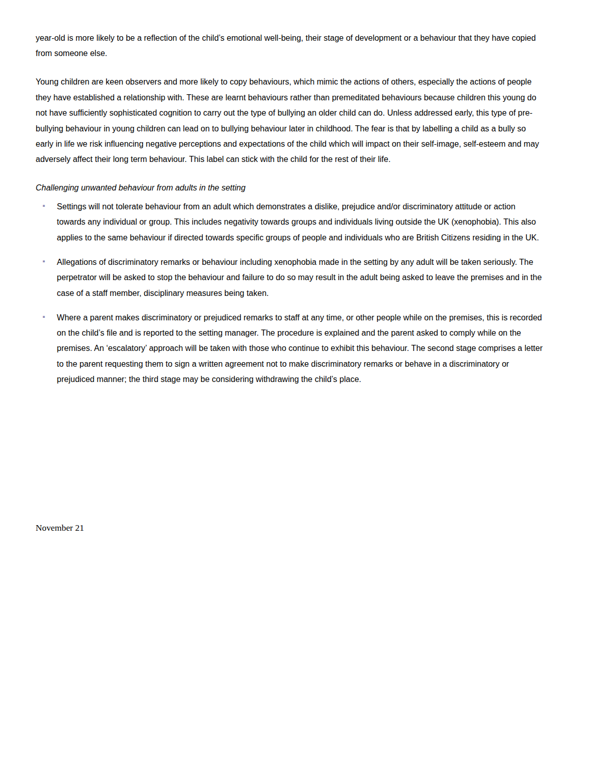year-old is more likely to be a reflection of the child’s emotional well-being, their stage of development or a behaviour that they have copied from someone else.
Young children are keen observers and more likely to copy behaviours, which mimic the actions of others, especially the actions of people they have established a relationship with. These are learnt behaviours rather than premeditated behaviours because children this young do not have sufficiently sophisticated cognition to carry out the type of bullying an older child can do. Unless addressed early, this type of pre-bullying behaviour in young children can lead on to bullying behaviour later in childhood. The fear is that by labelling a child as a bully so early in life we risk influencing negative perceptions and expectations of the child which will impact on their self-image, self-esteem and may adversely affect their long term behaviour. This label can stick with the child for the rest of their life.
Challenging unwanted behaviour from adults in the setting
Settings will not tolerate behaviour from an adult which demonstrates a dislike, prejudice and/or discriminatory attitude or action towards any individual or group. This includes negativity towards groups and individuals living outside the UK (xenophobia). This also applies to the same behaviour if directed towards specific groups of people and individuals who are British Citizens residing in the UK.
Allegations of discriminatory remarks or behaviour including xenophobia made in the setting by any adult will be taken seriously. The perpetrator will be asked to stop the behaviour and failure to do so may result in the adult being asked to leave the premises and in the case of a staff member, disciplinary measures being taken.
Where a parent makes discriminatory or prejudiced remarks to staff at any time, or other people while on the premises, this is recorded on the child’s file and is reported to the setting manager. The procedure is explained and the parent asked to comply while on the premises. An ‘escalatory’ approach will be taken with those who continue to exhibit this behaviour. The second stage comprises a letter to the parent requesting them to sign a written agreement not to make discriminatory remarks or behave in a discriminatory or prejudiced manner; the third stage may be considering withdrawing the child’s place.
November 21